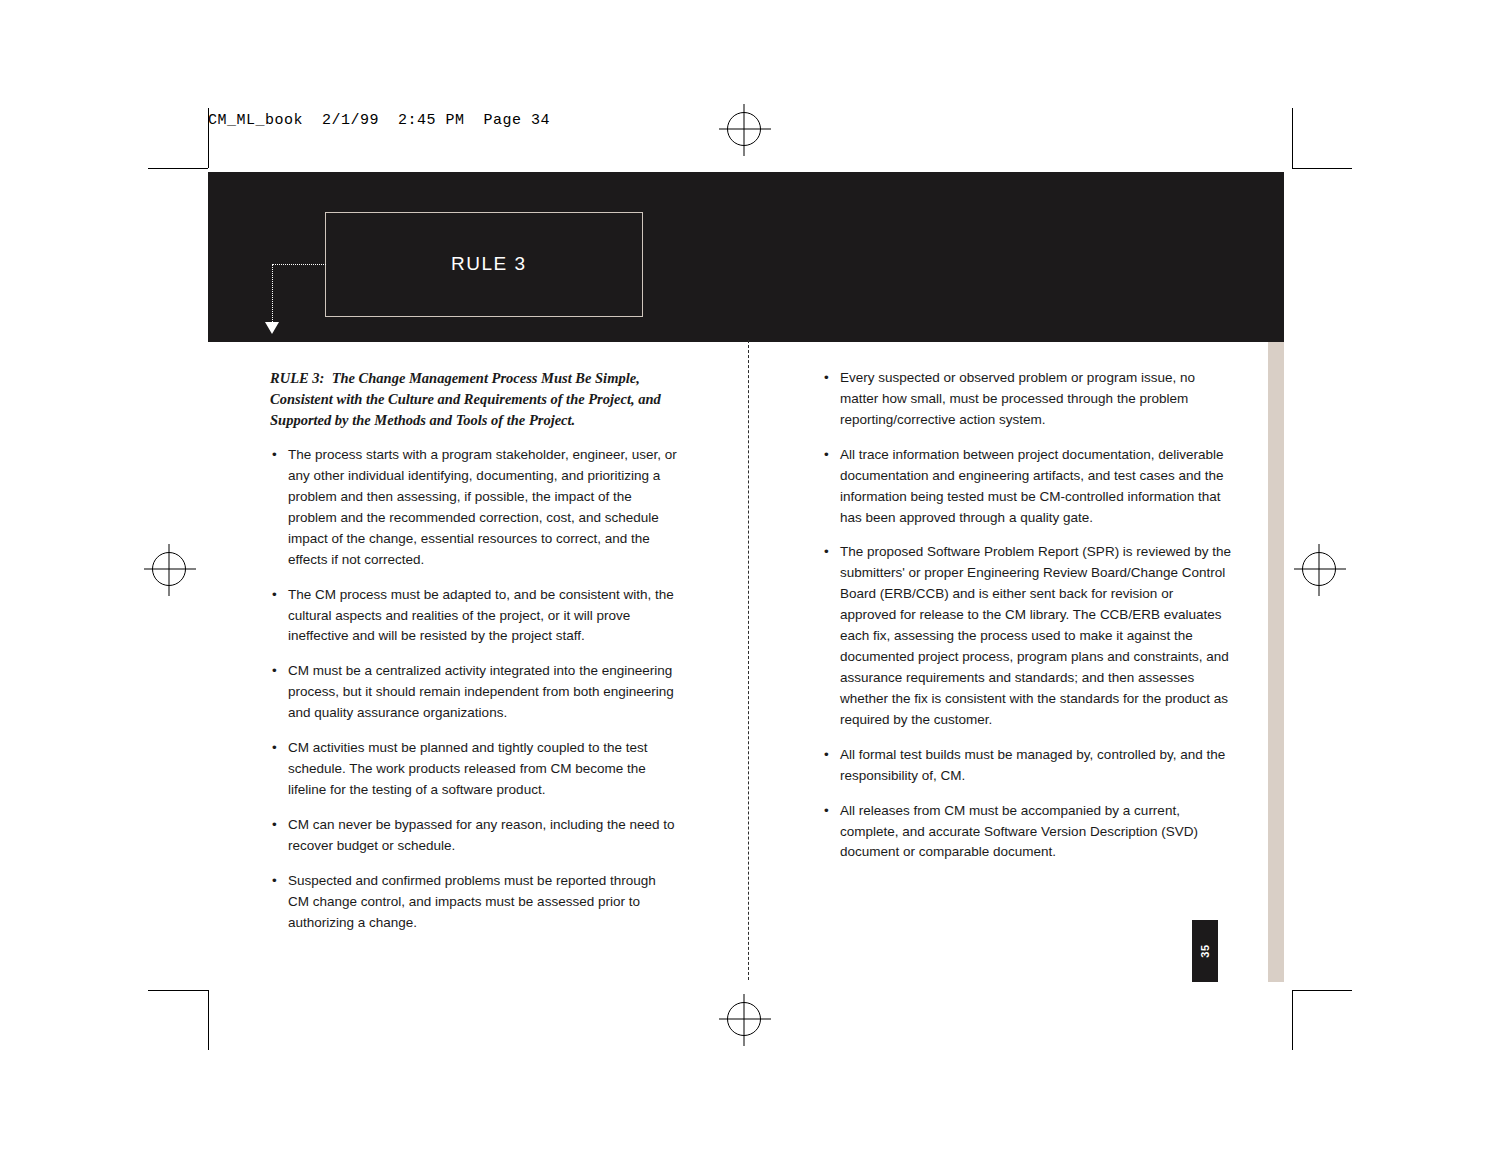CM_ML_book 2/1/99 2:45 PM Page 34
RULE 3
RULE 3: The Change Management Process Must Be Simple, Consistent with the Culture and Requirements of the Project, and Supported by the Methods and Tools of the Project.
The process starts with a program stakeholder, engineer, user, or any other individual identifying, documenting, and prioritizing a problem and then assessing, if possible, the impact of the problem and the recommended correction, cost, and schedule impact of the change, essential resources to correct, and the effects if not corrected.
The CM process must be adapted to, and be consistent with, the cultural aspects and realities of the project, or it will prove ineffective and will be resisted by the project staff.
CM must be a centralized activity integrated into the engineering process, but it should remain independent from both engineering and quality assurance organizations.
CM activities must be planned and tightly coupled to the test schedule. The work products released from CM become the lifeline for the testing of a software product.
CM can never be bypassed for any reason, including the need to recover budget or schedule.
Suspected and confirmed problems must be reported through CM change control, and impacts must be assessed prior to authorizing a change.
Every suspected or observed problem or program issue, no matter how small, must be processed through the problem reporting/corrective action system.
All trace information between project documentation, deliverable documentation and engineering artifacts, and test cases and the information being tested must be CM-controlled information that has been approved through a quality gate.
The proposed Software Problem Report (SPR) is reviewed by the submitters' or proper Engineering Review Board/Change Control Board (ERB/CCB) and is either sent back for revision or approved for release to the CM library. The CCB/ERB evaluates each fix, assessing the process used to make it against the documented project process, program plans and constraints, and assurance requirements and standards; and then assesses whether the fix is consistent with the standards for the product as required by the customer.
All formal test builds must be managed by, controlled by, and the responsibility of, CM.
All releases from CM must be accompanied by a current, complete, and accurate Software Version Description (SVD) document or comparable document.
35